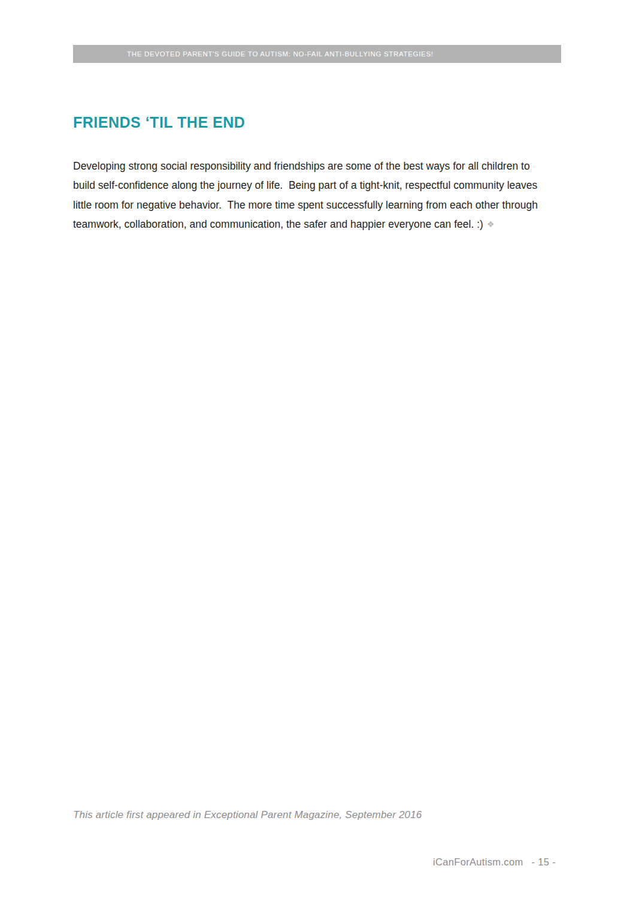THE DEVOTED PARENT'S GUIDE TO AUTISM: NO-FAIL ANTI-BULLYING STRATEGIES!
FRIENDS ‘TIL THE END
Developing strong social responsibility and friendships are some of the best ways for all children to build self-confidence along the journey of life. Being part of a tight-knit, respectful community leaves little room for negative behavior. The more time spent successfully learning from each other through teamwork, collaboration, and communication, the safer and happier everyone can feel. :)❖
This article first appeared in Exceptional Parent Magazine, September 2016
iCanForAutism.com- 15 -